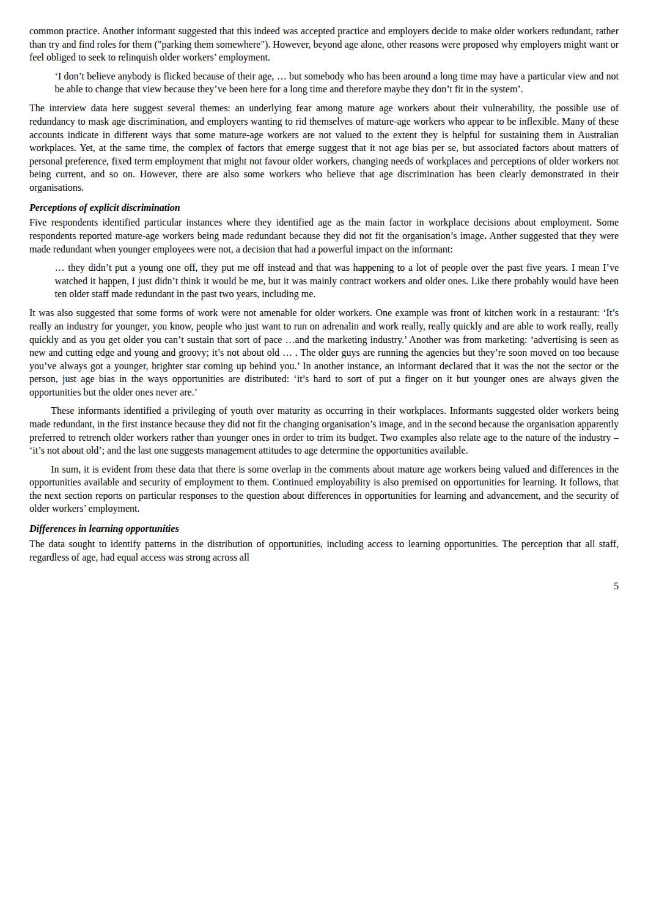common practice. Another informant suggested that this indeed was accepted practice and employers decide to make older workers redundant, rather than try and find roles for them ("parking them somewhere"). However, beyond age alone, other reasons were proposed why employers might want or feel obliged to seek to relinquish older workers’ employment.
‘I don’t believe anybody is flicked because of their age, … but somebody who has been around a long time may have a particular view and not be able to change that view because they’ve been here for a long time and therefore maybe they don’t fit in the system’.
The interview data here suggest several themes: an underlying fear among mature age workers about their vulnerability, the possible use of redundancy to mask age discrimination, and employers wanting to rid themselves of mature-age workers who appear to be inflexible. Many of these accounts indicate in different ways that some mature-age workers are not valued to the extent they is helpful for sustaining them in Australian workplaces. Yet, at the same time, the complex of factors that emerge suggest that it not age bias per se, but associated factors about matters of personal preference, fixed term employment that might not favour older workers, changing needs of workplaces and perceptions of older workers not being current, and so on. However, there are also some workers who believe that age discrimination has been clearly demonstrated in their organisations.
Perceptions of explicit discrimination
Five respondents identified particular instances where they identified age as the main factor in workplace decisions about employment. Some respondents reported mature-age workers being made redundant because they did not fit the organisation’s image. Anther suggested that they were made redundant when younger employees were not, a decision that had a powerful impact on the informant:
… they didn’t put a young one off, they put me off instead and that was happening to a lot of people over the past five years. I mean I’ve watched it happen, I just didn’t think it would be me, but it was mainly contract workers and older ones. Like there probably would have been ten older staff made redundant in the past two years, including me.
It was also suggested that some forms of work were not amenable for older workers. One example was front of kitchen work in a restaurant: ‘It’s really an industry for younger, you know, people who just want to run on adrenalin and work really, really quickly and are able to work really, really quickly and as you get older you can’t sustain that sort of pace …and the marketing industry.’ Another was from marketing: ‘advertising is seen as new and cutting edge and young and groovy; it’s not about old … . The older guys are running the agencies but they’re soon moved on too because you’ve always got a younger, brighter star coming up behind you.’ In another instance, an informant declared that it was the not the sector or the person, just age bias in the ways opportunities are distributed: ‘it’s hard to sort of put a finger on it but younger ones are always given the opportunities but the older ones never are.’
These informants identified a privileging of youth over maturity as occurring in their workplaces. Informants suggested older workers being made redundant, in the first instance because they did not fit the changing organisation’s image, and in the second because the organisation apparently preferred to retrench older workers rather than younger ones in order to trim its budget. Two examples also relate age to the nature of the industry – ‘it’s not about old’; and the last one suggests management attitudes to age determine the opportunities available.
In sum, it is evident from these data that there is some overlap in the comments about mature age workers being valued and differences in the opportunities available and security of employment to them. Continued employability is also premised on opportunities for learning. It follows, that the next section reports on particular responses to the question about differences in opportunities for learning and advancement, and the security of older workers’ employment.
Differences in learning opportunities
The data sought to identify patterns in the distribution of opportunities, including access to learning opportunities. The perception that all staff, regardless of age, had equal access was strong across all
5